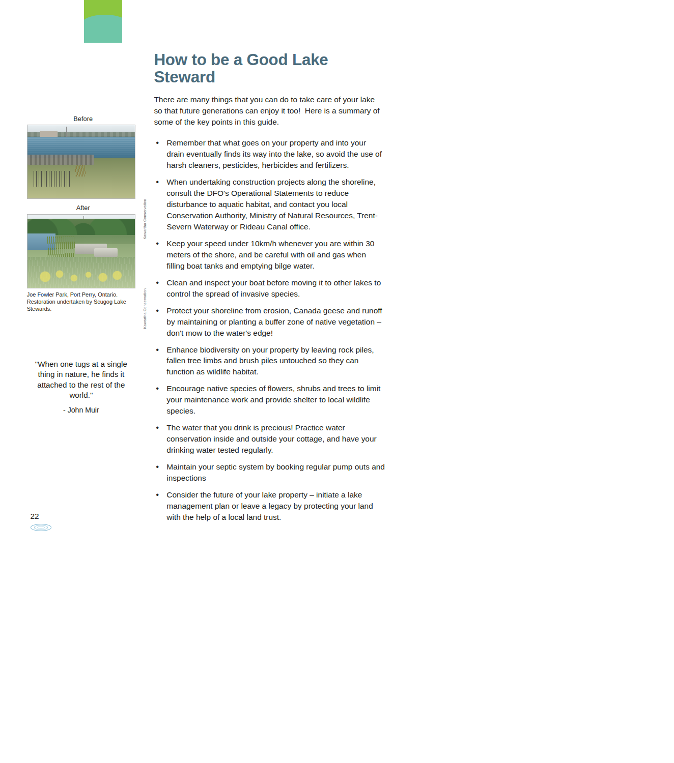Before
Kawartha Conservation
After
Kawartha Conservation
Joe Fowler Park, Port Perry, Ontario. Restoration undertaken by Scugog Lake Stewards.
"When one tugs at a single thing in nature, he finds it attached to the rest of the world."
- John Muir
How to be a Good Lake Steward
There are many things that you can do to take care of your lake so that future generations can enjoy it too! Here is a summary of some of the key points in this guide.
Remember that what goes on your property and into your drain eventually finds its way into the lake, so avoid the use of harsh cleaners, pesticides, herbicides and fertilizers.
When undertaking construction projects along the shoreline, consult the DFO's Operational Statements to reduce disturbance to aquatic habitat, and contact you local Conservation Authority, Ministry of Natural Resources, Trent-Severn Waterway or Rideau Canal office.
Keep your speed under 10km/h whenever you are within 30 meters of the shore, and be careful with oil and gas when filling boat tanks and emptying bilge water.
Clean and inspect your boat before moving it to other lakes to control the spread of invasive species.
Protect your shoreline from erosion, Canada geese and runoff by maintaining or planting a buffer zone of native vegetation – don't mow to the water's edge!
Enhance biodiversity on your property by leaving rock piles, fallen tree limbs and brush piles untouched so they can function as wildlife habitat.
Encourage native species of flowers, shrubs and trees to limit your maintenance work and provide shelter to local wildlife species.
The water that you drink is precious! Practice water conservation inside and outside your cottage, and have your drinking water tested regularly.
Maintain your septic system by booking regular pump outs and inspections
Consider the future of your lake property – initiate a lake management plan or leave a legacy by protecting your land with the help of a local land trust.
22